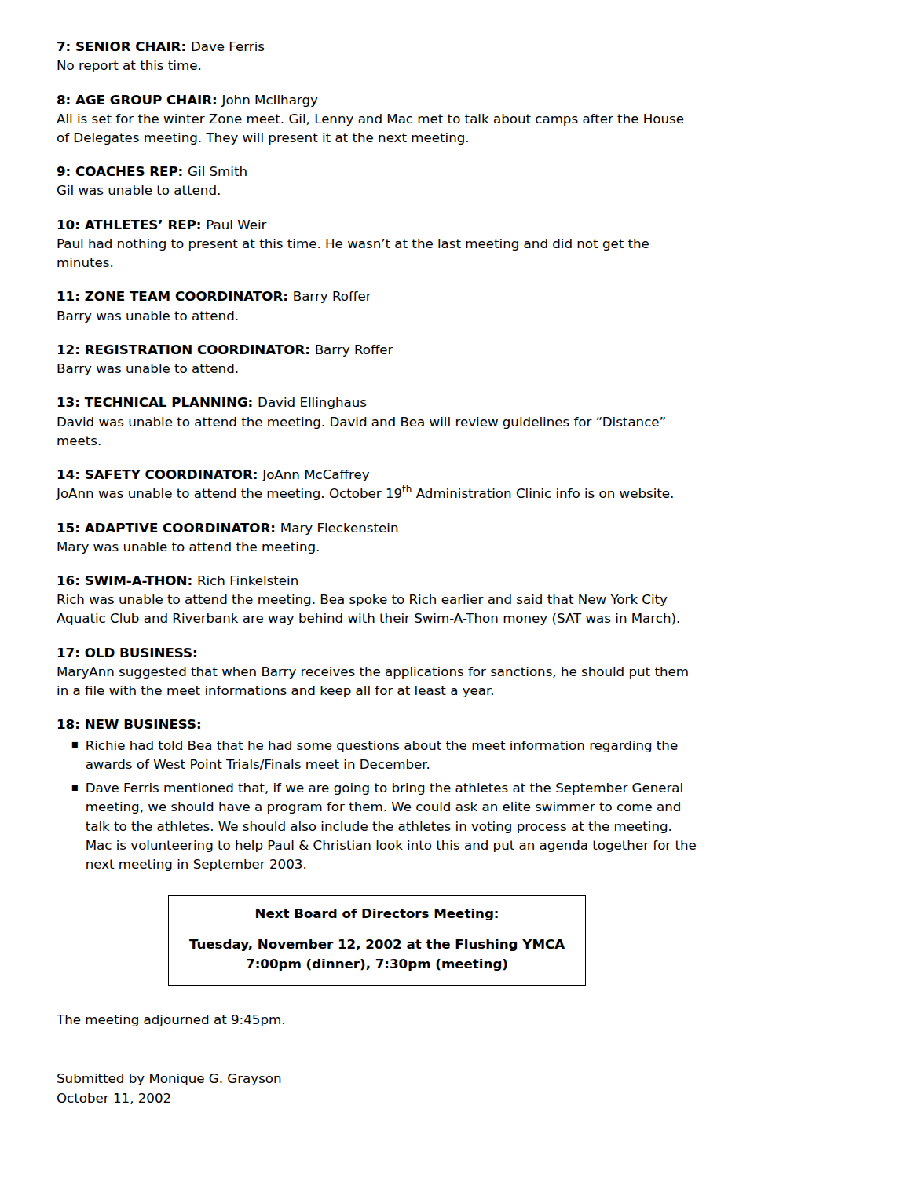7: SENIOR CHAIR: Dave Ferris
No report at this time.
8: AGE GROUP CHAIR: John McIlhargy
All is set for the winter Zone meet. Gil, Lenny and Mac met to talk about camps after the House of Delegates meeting. They will present it at the next meeting.
9: COACHES REP: Gil Smith
Gil was unable to attend.
10: ATHLETES’ REP: Paul Weir
Paul had nothing to present at this time. He wasn’t at the last meeting and did not get the minutes.
11: ZONE TEAM COORDINATOR: Barry Roffer
Barry was unable to attend.
12: REGISTRATION COORDINATOR: Barry Roffer
Barry was unable to attend.
13: TECHNICAL PLANNING: David Ellinghaus
David was unable to attend the meeting. David and Bea will review guidelines for “Distance” meets.
14: SAFETY COORDINATOR: JoAnn McCaffrey
JoAnn was unable to attend the meeting. October 19th Administration Clinic info is on website.
15: ADAPTIVE COORDINATOR: Mary Fleckenstein
Mary was unable to attend the meeting.
16: SWIM-A-THON: Rich Finkelstein
Rich was unable to attend the meeting. Bea spoke to Rich earlier and said that New York City Aquatic Club and Riverbank are way behind with their Swim-A-Thon money (SAT was in March).
17: OLD BUSINESS:
MaryAnn suggested that when Barry receives the applications for sanctions, he should put them in a file with the meet informations and keep all for at least a year.
18: NEW BUSINESS:
Richie had told Bea that he had some questions about the meet information regarding the awards of West Point Trials/Finals meet in December.
Dave Ferris mentioned that, if we are going to bring the athletes at the September General meeting, we should have a program for them. We could ask an elite swimmer to come and talk to the athletes. We should also include the athletes in voting process at the meeting. Mac is volunteering to help Paul & Christian look into this and put an agenda together for the next meeting in September 2003.
Next Board of Directors Meeting:
Tuesday, November 12, 2002 at the Flushing YMCA
7:00pm (dinner), 7:30pm (meeting)
The meeting adjourned at 9:45pm.
Submitted by Monique G. Grayson
October 11, 2002